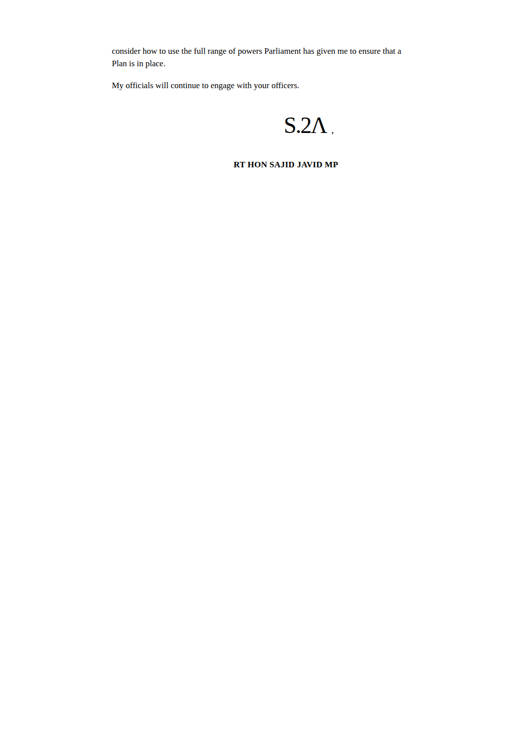consider how to use the full range of powers Parliament has given me to ensure that a Plan is in place.
My officials will continue to engage with your officers.
S.2Λ,
RT HON SAJID JAVID MP